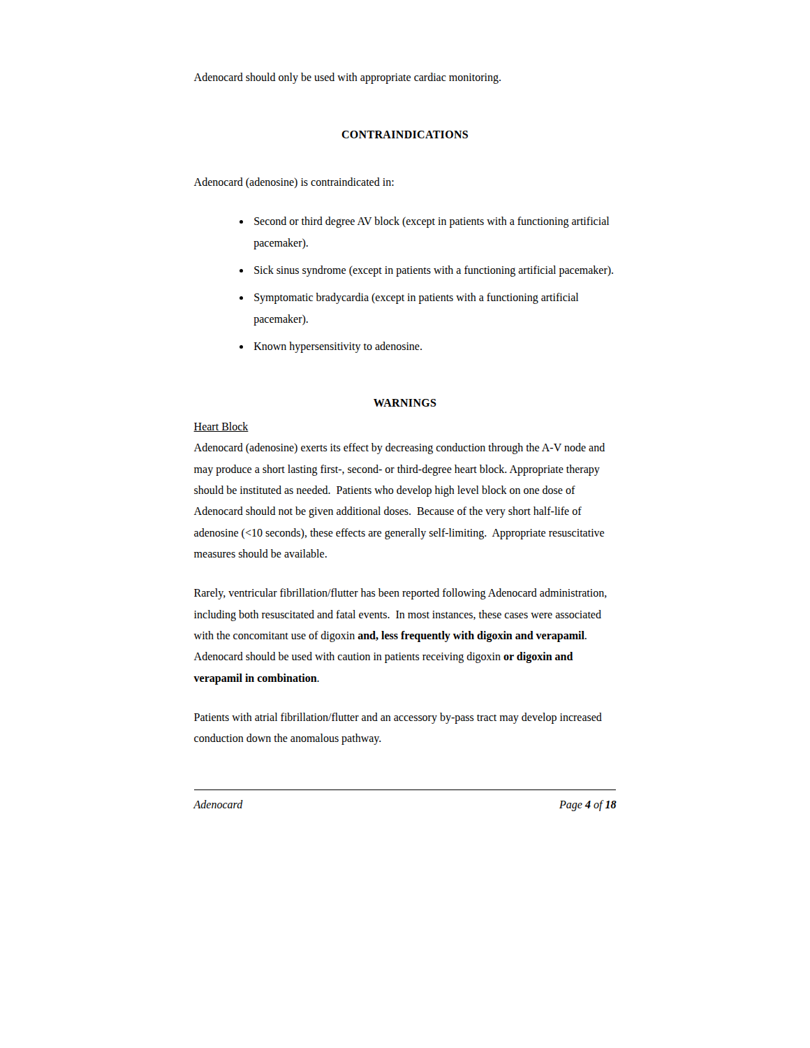Adenocard should only be used with appropriate cardiac monitoring.
CONTRAINDICATIONS
Adenocard (adenosine) is contraindicated in:
Second or third degree AV block (except in patients with a functioning artificial pacemaker).
Sick sinus syndrome (except in patients with a functioning artificial pacemaker).
Symptomatic bradycardia (except in patients with a functioning artificial pacemaker).
Known hypersensitivity to adenosine.
WARNINGS
Heart Block
Adenocard (adenosine) exerts its effect by decreasing conduction through the A-V node and may produce a short lasting first-, second- or third-degree heart block. Appropriate therapy should be instituted as needed. Patients who develop high level block on one dose of Adenocard should not be given additional doses. Because of the very short half-life of adenosine (<10 seconds), these effects are generally self-limiting. Appropriate resuscitative measures should be available.
Rarely, ventricular fibrillation/flutter has been reported following Adenocard administration, including both resuscitated and fatal events. In most instances, these cases were associated with the concomitant use of digoxin and, less frequently with digoxin and verapamil. Adenocard should be used with caution in patients receiving digoxin or digoxin and verapamil in combination.
Patients with atrial fibrillation/flutter and an accessory by-pass tract may develop increased conduction down the anomalous pathway.
Adenocard
Page 4 of 18